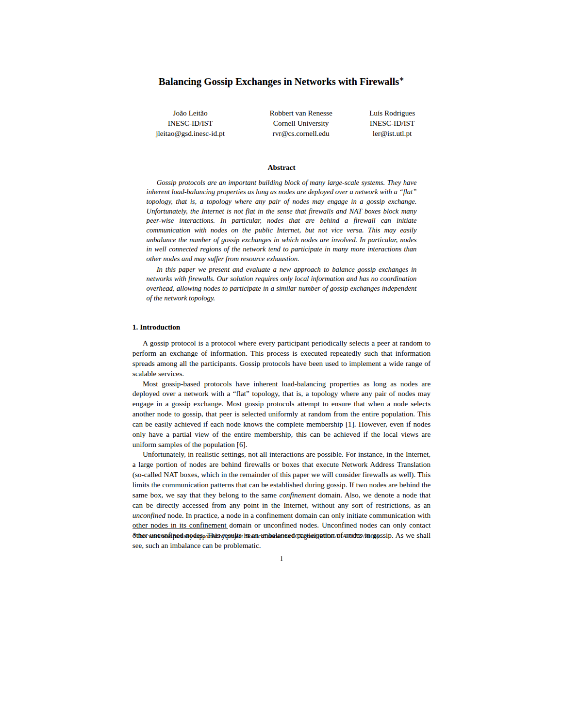Balancing Gossip Exchanges in Networks with Firewalls∗
| João Leitão INESC-ID/IST jleitao@gsd.inesc-id.pt | Robbert van Renesse Cornell University rvr@cs.cornell.edu | Luís Rodrigues INESC-ID/IST ler@ist.utl.pt |
Abstract
Gossip protocols are an important building block of many large-scale systems. They have inherent load-balancing properties as long as nodes are deployed over a network with a “flat” topology, that is, a topology where any pair of nodes may engage in a gossip exchange. Unfortunately, the Internet is not flat in the sense that firewalls and NAT boxes block many peer-wise interactions. In particular, nodes that are behind a firewall can initiate communication with nodes on the public Internet, but not vice versa. This may easily unbalance the number of gossip exchanges in which nodes are involved. In particular, nodes in well connected regions of the network tend to participate in many more interactions than other nodes and may suffer from resource exhaustion.
In this paper we present and evaluate a new approach to balance gossip exchanges in networks with firewalls. Our solution requires only local information and has no coordination overhead, allowing nodes to participate in a similar number of gossip exchanges independent of the network topology.
1. Introduction
A gossip protocol is a protocol where every participant periodically selects a peer at random to perform an exchange of information. This process is executed repeatedly such that information spreads among all the participants. Gossip protocols have been used to implement a wide range of scalable services.
Most gossip-based protocols have inherent load-balancing properties as long as nodes are deployed over a network with a “flat” topology, that is, a topology where any pair of nodes may engage in a gossip exchange. Most gossip protocols attempt to ensure that when a node selects another node to gossip, that peer is selected uniformly at random from the entire population. This can be easily achieved if each node knows the complete membership [1]. However, even if nodes only have a partial view of the entire membership, this can be achieved if the local views are uniform samples of the population [6].
Unfortunately, in realistic settings, not all interactions are possible. For instance, in the Internet, a large portion of nodes are behind firewalls or boxes that execute Network Address Translation (so-called NAT boxes, which in the remainder of this paper we will consider firewalls as well). This limits the communication patterns that can be established during gossip. If two nodes are behind the same box, we say that they belong to the same confinement domain. Also, we denote a node that can be directly accessed from any point in the Internet, without any sort of restrictions, as an unconfined node. In practice, a node in a confinement domain can only initiate communication with other nodes in its confinement domain or unconfined nodes. Unconfined nodes can only contact other unconfined nodes. This results in an unbalanced participation of nodes in gossip. As we shall see, such an imbalance can be problematic.
∗This work was partially supported by project “Redico” under the FCT grant (PTDC/EIA/71752/2006).
1